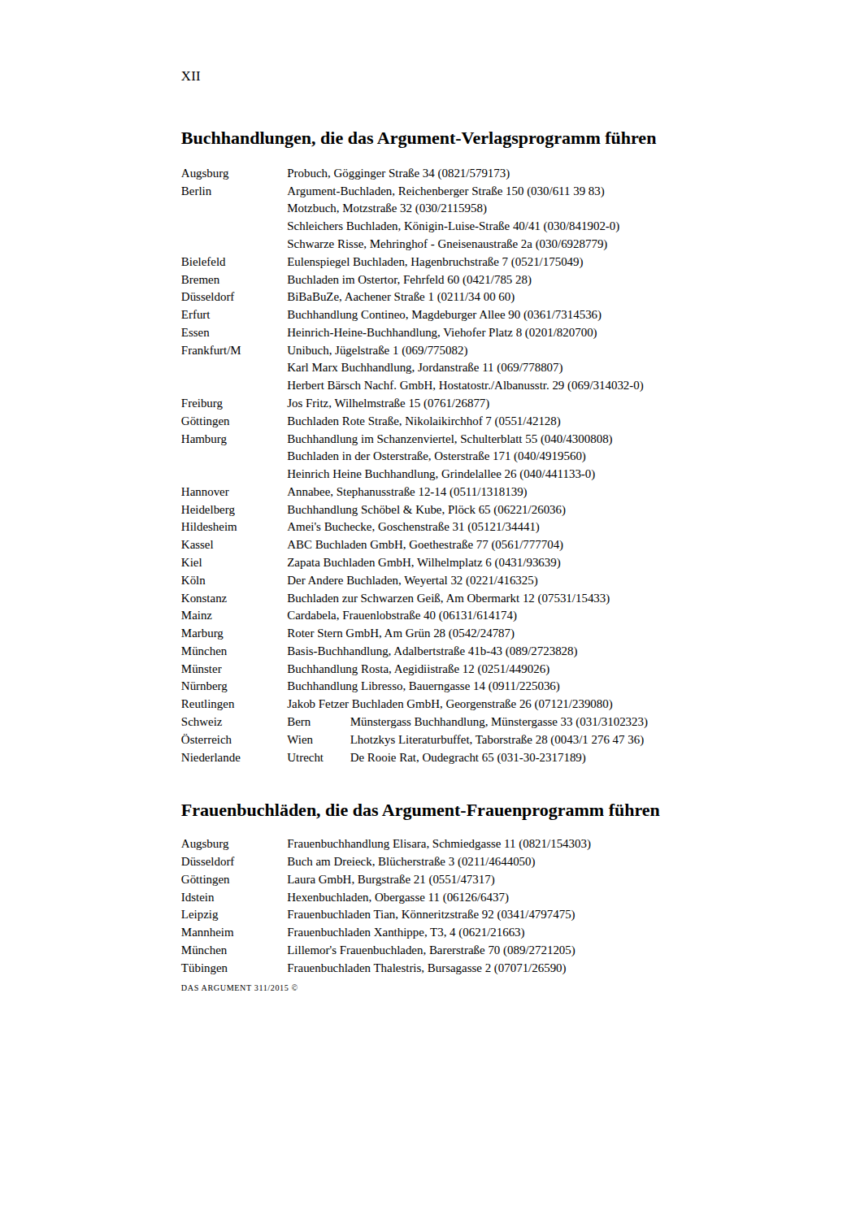XII
Buchhandlungen, die das Argument-Verlagsprogramm führen
| Augsburg | Probuch, Gögginger Straße 34 (0821/579173) |
| Berlin | Argument-Buchladen, Reichenberger Straße 150 (030/611 39 83) |
| | Motzbuch, Motzstraße 32 (030/2115958) |
| | Schleichers Buchladen, Königin-Luise-Straße 40/41 (030/841902-0) |
| | Schwarze Risse, Mehringhof - Gneisenaustraße 2a (030/6928779) |
| Bielefeld | Eulenspiegel Buchladen, Hagenbruchstraße 7 (0521/175049) |
| Bremen | Buchladen im Ostertor, Fehrfeld 60 (0421/785 28) |
| Düsseldorf | BiBaBuZe, Aachener Straße 1 (0211/34 00 60) |
| Erfurt | Buchhandlung Contineo, Magdeburger Allee 90 (0361/7314536) |
| Essen | Heinrich-Heine-Buchhandlung, Viehofer Platz 8 (0201/820700) |
| Frankfurt/M | Unibuch, Jügelstraße 1 (069/775082) |
| | Karl Marx Buchhandlung, Jordanstraße 11 (069/778807) |
| | Herbert Bärsch Nachf. GmbH, Hostatostr./Albanusstr. 29 (069/314032-0) |
| Freiburg | Jos Fritz, Wilhelmstraße 15 (0761/26877) |
| Göttingen | Buchladen Rote Straße, Nikolaikirchhof 7 (0551/42128) |
| Hamburg | Buchhandlung im Schanzenviertel, Schulterblatt 55 (040/4300808) |
| | Buchladen in der Osterstraße, Osterstraße 171 (040/4919560) |
| | Heinrich Heine Buchhandlung, Grindelallee 26 (040/441133-0) |
| Hannover | Annabee, Stephanusstraße 12-14 (0511/1318139) |
| Heidelberg | Buchhandlung Schöbel & Kube, Plöck 65 (06221/26036) |
| Hildesheim | Amei's Buchecke, Goschenstraße 31 (05121/34441) |
| Kassel | ABC Buchladen GmbH, Goethestraße 77 (0561/777704) |
| Kiel | Zapata Buchladen GmbH, Wilhelmplatz 6 (0431/93639) |
| Köln | Der Andere Buchladen, Weyertal 32 (0221/416325) |
| Konstanz | Buchladen zur Schwarzen Geiß, Am Obermarkt 12 (07531/15433) |
| Mainz | Cardabela, Frauenlobstraße 40 (06131/614174) |
| Marburg | Roter Stern GmbH, Am Grün 28 (0542/24787) |
| München | Basis-Buchhandlung, Adalbertstraße 41b-43 (089/2723828) |
| Münster | Buchhandlung Rosta, Aegidiistraße 12 (0251/449026) |
| Nürnberg | Buchhandlung Libresso, Bauerngasse 14 (0911/225036) |
| Reutlingen | Jakob Fetzer Buchladen GmbH, Georgenstraße 26 (07121/239080) |
| Schweiz | Bern | Münstergass Buchhandlung, Münstergasse 33 (031/3102323) |
| Österreich | Wien | Lhotzkys Literaturbuffet, Taborstraße 28 (0043/1 276 47 36) |
| Niederlande | Utrecht | De Rooie Rat, Oudegracht 65 (031-30-2317189) |
Frauenbuchläden, die das Argument-Frauenprogramm führen
| Augsburg | Frauenbuchhandlung Elisara, Schmiedgasse 11 (0821/154303) |
| Düsseldorf | Buch am Dreieck, Blücherstraße 3 (0211/4644050) |
| Göttingen | Laura GmbH, Burgstraße 21 (0551/47317) |
| Idstein | Hexenbuchladen, Obergasse 11 (06126/6437) |
| Leipzig | Frauenbuchladen Tian, Könneritzstraße 92 (0341/4797475) |
| Mannheim | Frauenbuchladen Xanthippe, T3, 4 (0621/21663) |
| München | Lillemor's Frauenbuchladen, Barerstraße 70 (089/2721205) |
| Tübingen | Frauenbuchladen Thalestris, Bursagasse 2 (07071/26590) |
DAS ARGUMENT 311/2015 ©